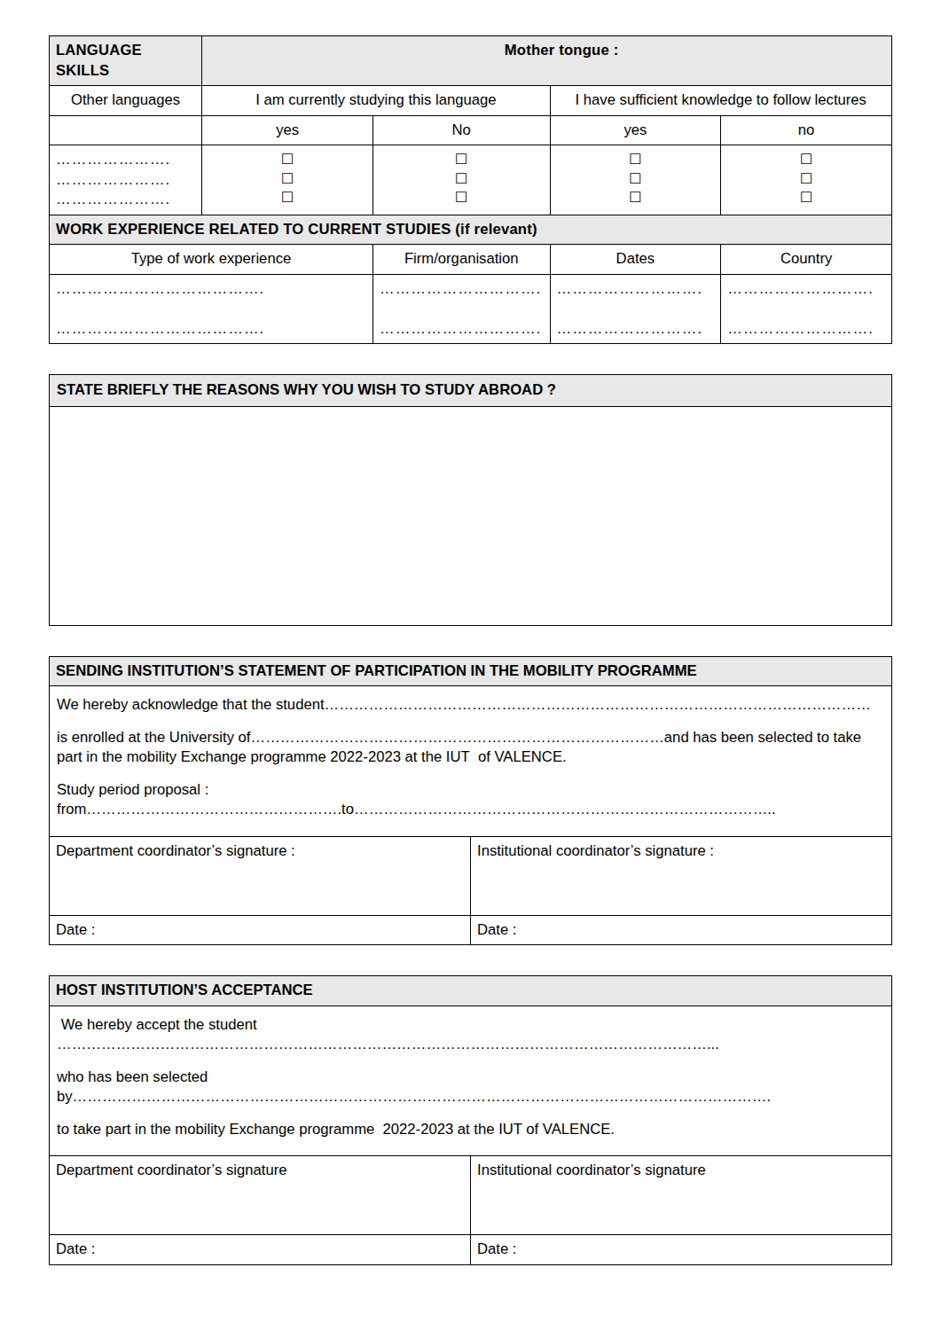| LANGUAGE SKILLS | Mother tongue : |
| Other languages | I am currently studying this language | I have sufficient knowledge to follow lectures |
| | yes | No | yes | no |
| …………………. …………………. …………………. | ☐ ☐ ☐ | ☐ ☐ ☐ | ☐ ☐ ☐ | ☐ ☐ ☐ |
| WORK EXPERIENCE RELATED TO CURRENT STUDIES (if relevant) |
| Type of work experience | Firm/organisation | Dates | Country |
| …………………………………. …………………………………. | …………………………. …………………………. | ………………………. ………………………. | ………………………. ………………………. |
STATE BRIEFLY THE REASONS WHY YOU WISH TO STUDY ABROAD ?
| SENDING INSTITUTION’S STATEMENT OF PARTICIPATION IN THE MOBILITY PROGRAMME |
| We hereby acknowledge that the student………………………………………………………………………………………………… is enrolled at the University of…………………………………………………………………………and has been selected to take part in the mobility Exchange programme 2022-2023 at the IUT of VALENCE. Study period proposal : from…………………………………………….to………………………………………………………………………….. |
| Department coordinator’s signature : | Institutional coordinator’s signature : |
| Date : | Date : |
| HOST INSTITUTION’S ACCEPTANCE |
| We hereby accept the student ……………………………………………………………………………………………………………………... who has been selected by……………………………………………………………………………………………………………………………. to take part in the mobility Exchange programme 2022-2023 at the IUT of VALENCE. |
| Department coordinator’s signature | Institutional coordinator’s signature |
| Date : | Date : |